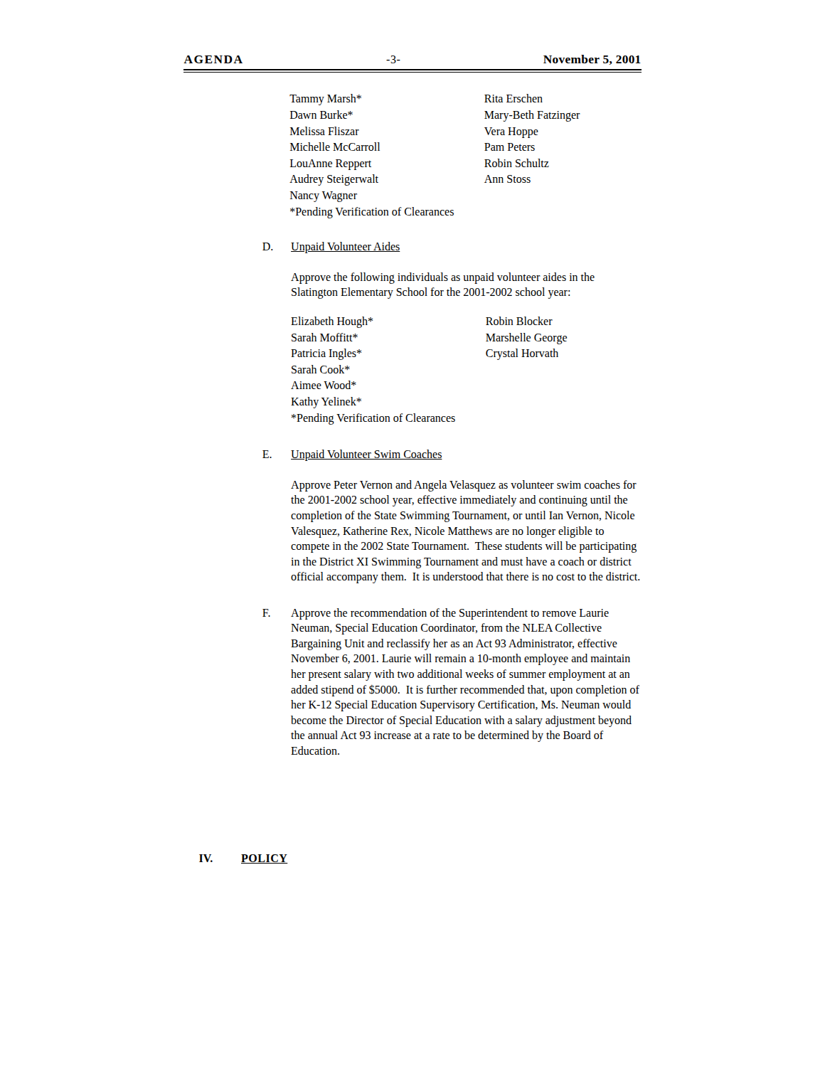AGENDA
-3-
November 5, 2001
| Tammy Marsh* | Rita Erschen |
| Dawn Burke* | Mary-Beth Fatzinger |
| Melissa Fliszar | Vera Hoppe |
| Michelle McCarroll | Pam Peters |
| LouAnne Reppert | Robin Schultz |
| Audrey Steigerwalt | Ann Stoss |
| Nancy Wagner | |
| *Pending Verification of Clearances | |
D.
Unpaid Volunteer Aides
Approve the following individuals as unpaid volunteer aides in the Slatington Elementary School for the 2001-2002 school year:
| Elizabeth Hough* | Robin Blocker |
| Sarah Moffitt* | Marshelle George |
| Patricia Ingles* | Crystal Horvath |
| Sarah Cook* | |
| Aimee Wood* | |
| Kathy Yelinek* | |
| *Pending Verification of Clearances | |
E.
Unpaid Volunteer Swim Coaches
Approve Peter Vernon and Angela Velasquez as volunteer swim coaches for the 2001-2002 school year, effective immediately and continuing until the completion of the State Swimming Tournament, or until Ian Vernon, Nicole Valesquez, Katherine Rex, Nicole Matthews are no longer eligible to compete in the 2002 State Tournament. These students will be participating in the District XI Swimming Tournament and must have a coach or district official accompany them. It is understood that there is no cost to the district.
F.
Approve the recommendation of the Superintendent to remove Laurie Neuman, Special Education Coordinator, from the NLEA Collective Bargaining Unit and reclassify her as an Act 93 Administrator, effective November 6, 2001. Laurie will remain a 10-month employee and maintain her present salary with two additional weeks of summer employment at an added stipend of $5000. It is further recommended that, upon completion of her K-12 Special Education Supervisory Certification, Ms. Neuman would become the Director of Special Education with a salary adjustment beyond the annual Act 93 increase at a rate to be determined by the Board of Education.
IV.
POLICY